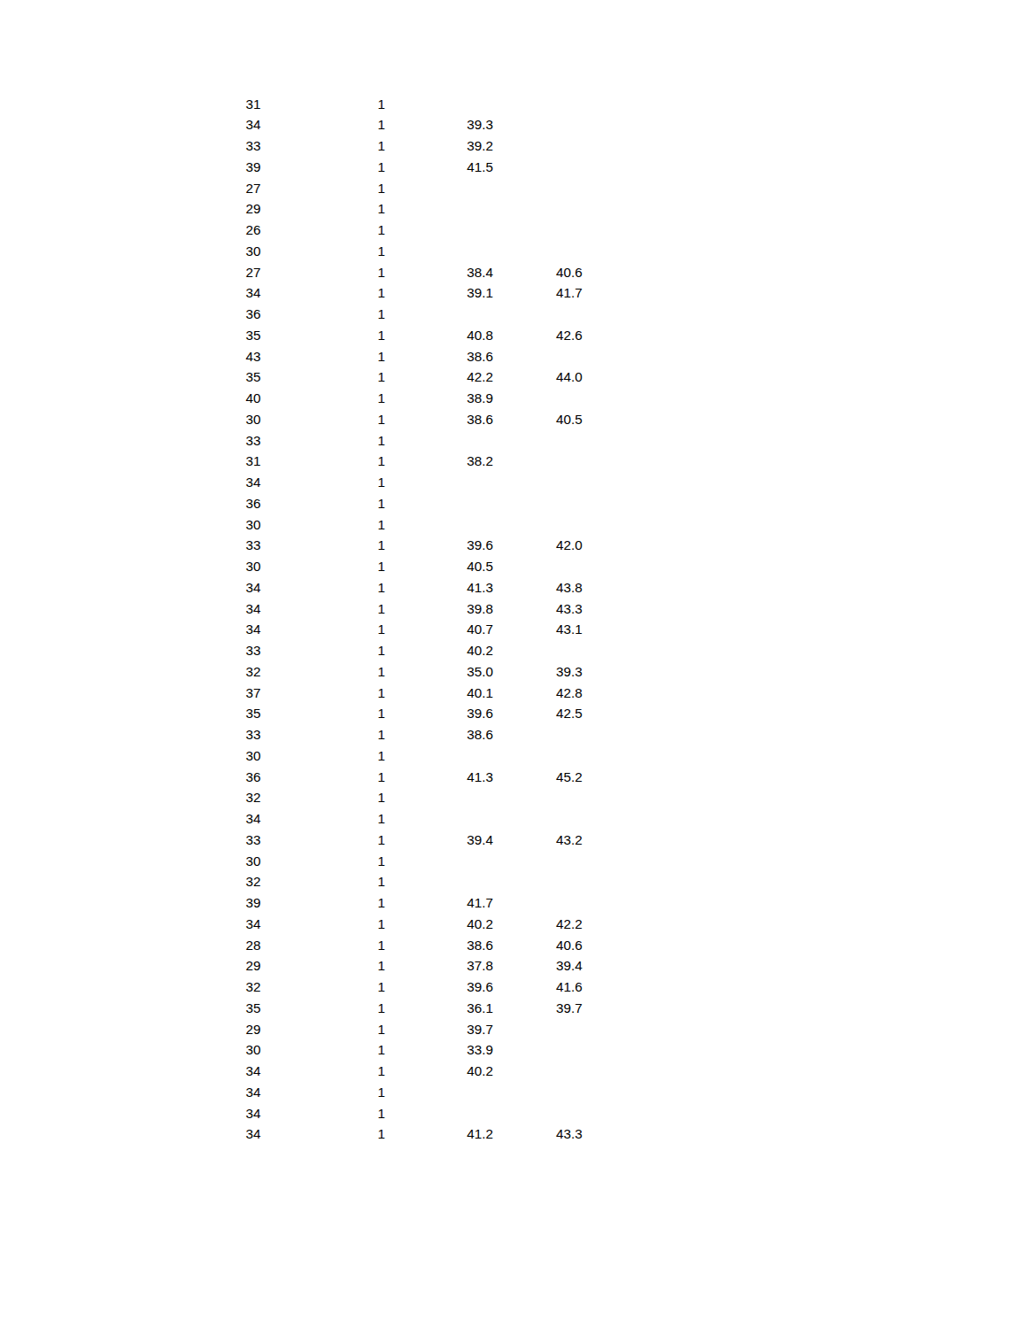| 31 | 1 | | |
| 34 | 1 | 39.3 | |
| 33 | 1 | 39.2 | |
| 39 | 1 | 41.5 | |
| 27 | 1 | | |
| 29 | 1 | | |
| 26 | 1 | | |
| 30 | 1 | | |
| 27 | 1 | 38.4 | 40.6 |
| 34 | 1 | 39.1 | 41.7 |
| 36 | 1 | | |
| 35 | 1 | 40.8 | 42.6 |
| 43 | 1 | 38.6 | |
| 35 | 1 | 42.2 | 44.0 |
| 40 | 1 | 38.9 | |
| 30 | 1 | 38.6 | 40.5 |
| 33 | 1 | | |
| 31 | 1 | 38.2 | |
| 34 | 1 | | |
| 36 | 1 | | |
| 30 | 1 | | |
| 33 | 1 | 39.6 | 42.0 |
| 30 | 1 | 40.5 | |
| 34 | 1 | 41.3 | 43.8 |
| 34 | 1 | 39.8 | 43.3 |
| 34 | 1 | 40.7 | 43.1 |
| 33 | 1 | 40.2 | |
| 32 | 1 | 35.0 | 39.3 |
| 37 | 1 | 40.1 | 42.8 |
| 35 | 1 | 39.6 | 42.5 |
| 33 | 1 | 38.6 | |
| 30 | 1 | | |
| 36 | 1 | 41.3 | 45.2 |
| 32 | 1 | | |
| 34 | 1 | | |
| 33 | 1 | 39.4 | 43.2 |
| 30 | 1 | | |
| 32 | 1 | | |
| 39 | 1 | 41.7 | |
| 34 | 1 | 40.2 | 42.2 |
| 28 | 1 | 38.6 | 40.6 |
| 29 | 1 | 37.8 | 39.4 |
| 32 | 1 | 39.6 | 41.6 |
| 35 | 1 | 36.1 | 39.7 |
| 29 | 1 | 39.7 | |
| 30 | 1 | 33.9 | |
| 34 | 1 | 40.2 | |
| 34 | 1 | | |
| 34 | 1 | | |
| 34 | 1 | 41.2 | 43.3 |